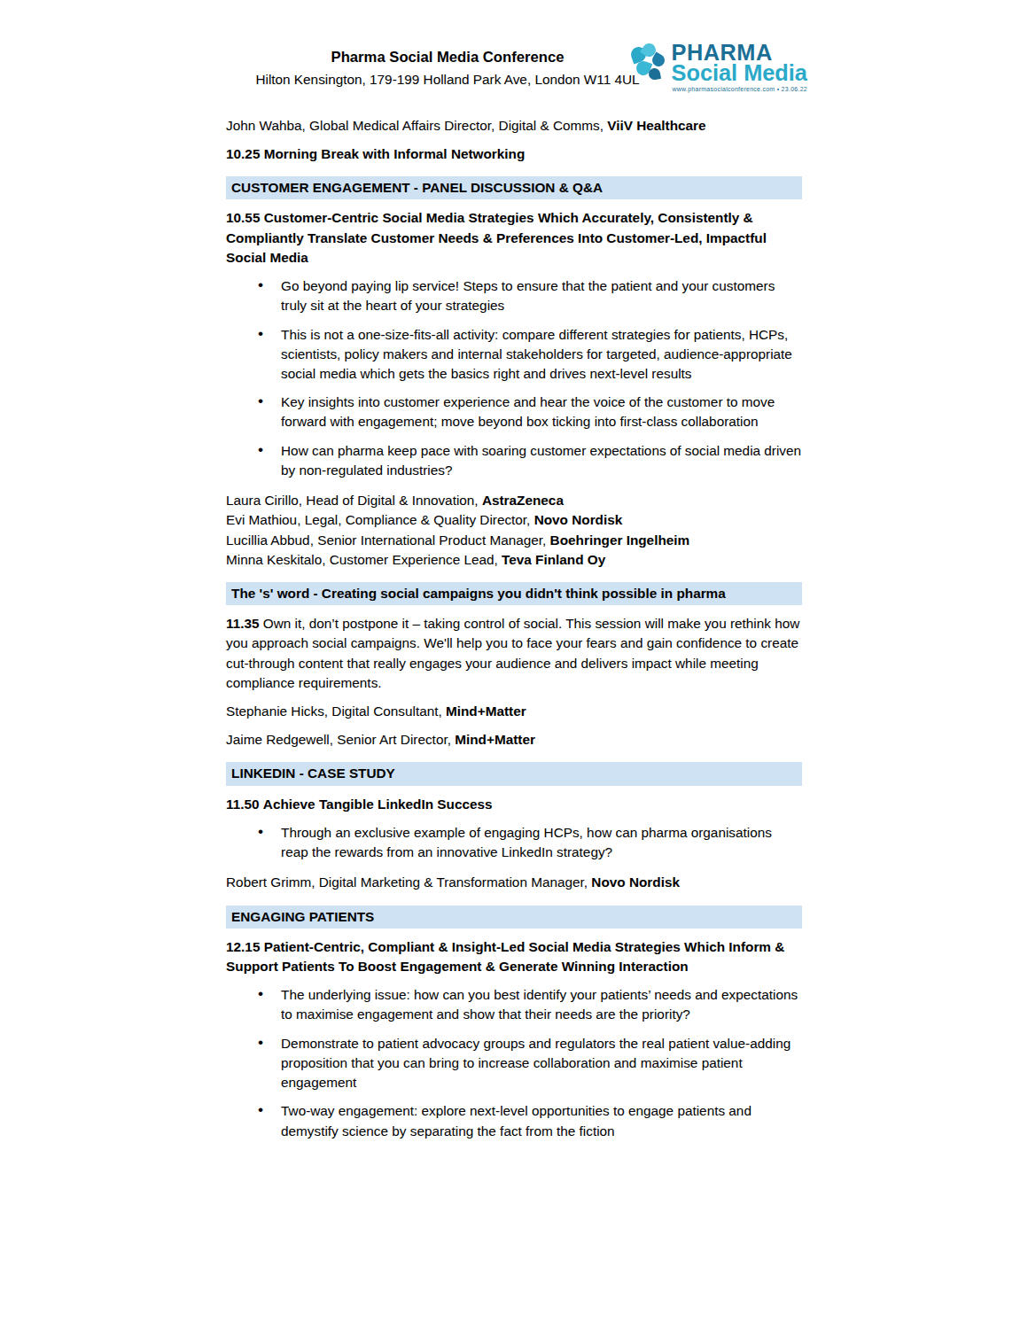PHARMA
Social Media
www.pharmasocialconference.com • 23.06.22
Pharma Social Media Conference
Hilton Kensington, 179-199 Holland Park Ave, London W11 4UL
John Wahba, Global Medical Affairs Director, Digital & Comms, ViiV Healthcare
10.25 Morning Break with Informal Networking
CUSTOMER ENGAGEMENT - PANEL DISCUSSION & Q&A
10.55 Customer-Centric Social Media Strategies Which Accurately, Consistently &
Compliantly Translate Customer Needs & Preferences Into Customer-Led, Impactful Social Media
Go beyond paying lip service! Steps to ensure that the patient and your customers truly sit at the heart of your strategies
This is not a one-size-fits-all activity: compare different strategies for patients, HCPs, scientists, policy makers and internal stakeholders for targeted, audience-appropriate social media which gets the basics right and drives next-level results
Key insights into customer experience and hear the voice of the customer to move forward with engagement; move beyond box ticking into first-class collaboration
How can pharma keep pace with soaring customer expectations of social media driven by non-regulated industries?
Laura Cirillo, Head of Digital & Innovation, AstraZeneca
Evi Mathiou, Legal, Compliance & Quality Director, Novo Nordisk
Lucillia Abbud, Senior International Product Manager, Boehringer Ingelheim
Minna Keskitalo, Customer Experience Lead, Teva Finland Oy
The 's' word - Creating social campaigns you didn't think possible in pharma
11.35 Own it, don’t postpone it – taking control of social. This session will make you rethink how you approach social campaigns. We'll help you to face your fears and gain confidence to create cut-through content that really engages your audience and delivers impact while meeting compliance requirements.
Stephanie Hicks, Digital Consultant, Mind+Matter
Jaime Redgewell, Senior Art Director, Mind+Matter
LINKEDIN - CASE STUDY
11.50 Achieve Tangible LinkedIn Success
Through an exclusive example of engaging HCPs, how can pharma organisations reap the rewards from an innovative LinkedIn strategy?
Robert Grimm, Digital Marketing & Transformation Manager, Novo Nordisk
ENGAGING PATIENTS
12.15 Patient-Centric, Compliant & Insight-Led Social Media Strategies Which Inform & Support Patients To Boost Engagement & Generate Winning Interaction
The underlying issue: how can you best identify your patients’ needs and expectations to maximise engagement and show that their needs are the priority?
Demonstrate to patient advocacy groups and regulators the real patient value-adding proposition that you can bring to increase collaboration and maximise patient engagement
Two-way engagement: explore next-level opportunities to engage patients and demystify science by separating the fact from the fiction